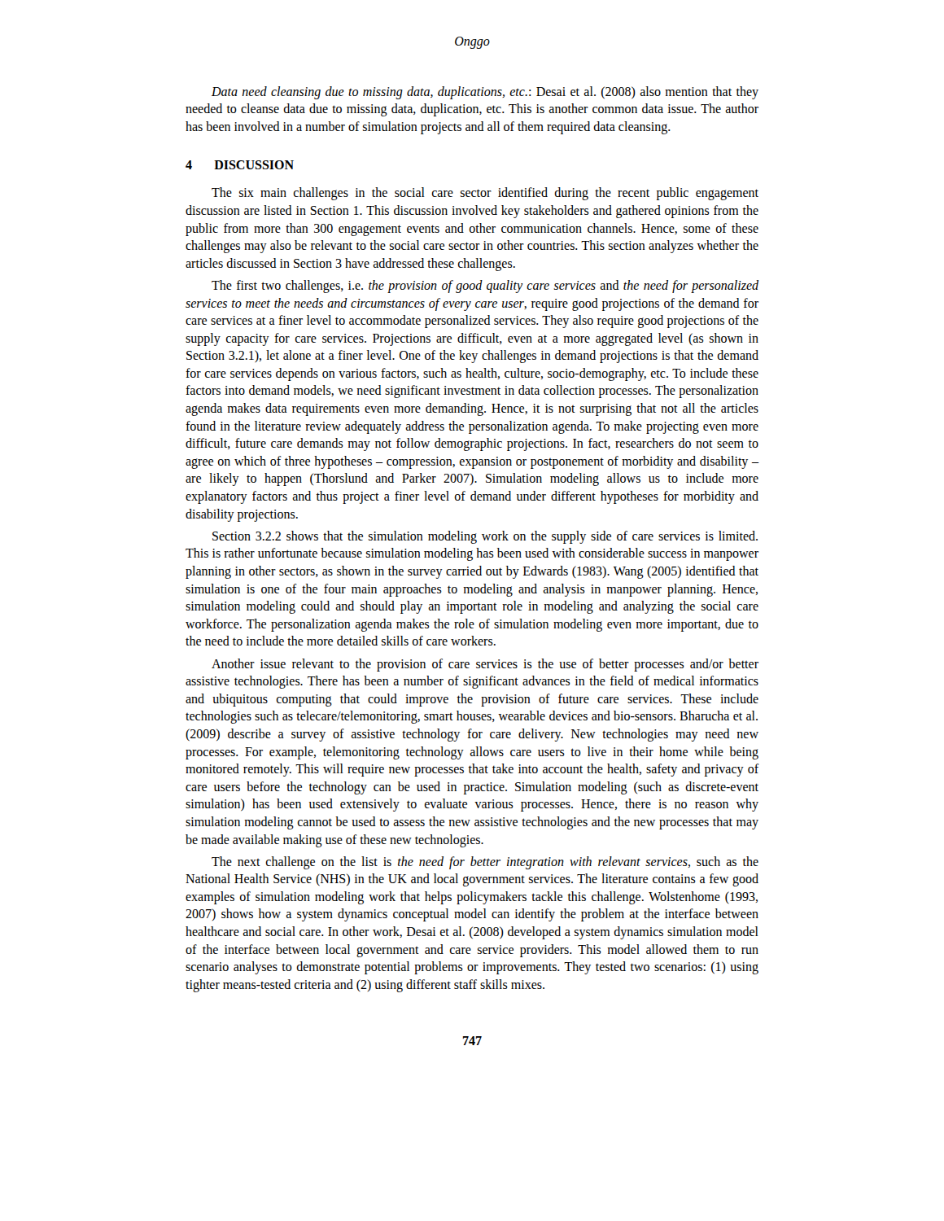Onggo
Data need cleansing due to missing data, duplications, etc.: Desai et al. (2008) also mention that they needed to cleanse data due to missing data, duplication, etc. This is another common data issue. The author has been involved in a number of simulation projects and all of them required data cleansing.
4 DISCUSSION
The six main challenges in the social care sector identified during the recent public engagement discussion are listed in Section 1. This discussion involved key stakeholders and gathered opinions from the public from more than 300 engagement events and other communication channels. Hence, some of these challenges may also be relevant to the social care sector in other countries. This section analyzes whether the articles discussed in Section 3 have addressed these challenges.
The first two challenges, i.e. the provision of good quality care services and the need for personalized services to meet the needs and circumstances of every care user, require good projections of the demand for care services at a finer level to accommodate personalized services. They also require good projections of the supply capacity for care services. Projections are difficult, even at a more aggregated level (as shown in Section 3.2.1), let alone at a finer level. One of the key challenges in demand projections is that the demand for care services depends on various factors, such as health, culture, socio-demography, etc. To include these factors into demand models, we need significant investment in data collection processes. The personalization agenda makes data requirements even more demanding. Hence, it is not surprising that not all the articles found in the literature review adequately address the personalization agenda. To make projecting even more difficult, future care demands may not follow demographic projections. In fact, researchers do not seem to agree on which of three hypotheses – compression, expansion or postponement of morbidity and disability – are likely to happen (Thorslund and Parker 2007). Simulation modeling allows us to include more explanatory factors and thus project a finer level of demand under different hypotheses for morbidity and disability projections.
Section 3.2.2 shows that the simulation modeling work on the supply side of care services is limited. This is rather unfortunate because simulation modeling has been used with considerable success in manpower planning in other sectors, as shown in the survey carried out by Edwards (1983). Wang (2005) identified that simulation is one of the four main approaches to modeling and analysis in manpower planning. Hence, simulation modeling could and should play an important role in modeling and analyzing the social care workforce. The personalization agenda makes the role of simulation modeling even more important, due to the need to include the more detailed skills of care workers.
Another issue relevant to the provision of care services is the use of better processes and/or better assistive technologies. There has been a number of significant advances in the field of medical informatics and ubiquitous computing that could improve the provision of future care services. These include technologies such as telecare/telemonitoring, smart houses, wearable devices and bio-sensors. Bharucha et al. (2009) describe a survey of assistive technology for care delivery. New technologies may need new processes. For example, telemonitoring technology allows care users to live in their home while being monitored remotely. This will require new processes that take into account the health, safety and privacy of care users before the technology can be used in practice. Simulation modeling (such as discrete-event simulation) has been used extensively to evaluate various processes. Hence, there is no reason why simulation modeling cannot be used to assess the new assistive technologies and the new processes that may be made available making use of these new technologies.
The next challenge on the list is the need for better integration with relevant services, such as the National Health Service (NHS) in the UK and local government services. The literature contains a few good examples of simulation modeling work that helps policymakers tackle this challenge. Wolstenhome (1993, 2007) shows how a system dynamics conceptual model can identify the problem at the interface between healthcare and social care. In other work, Desai et al. (2008) developed a system dynamics simulation model of the interface between local government and care service providers. This model allowed them to run scenario analyses to demonstrate potential problems or improvements. They tested two scenarios: (1) using tighter means-tested criteria and (2) using different staff skills mixes.
747